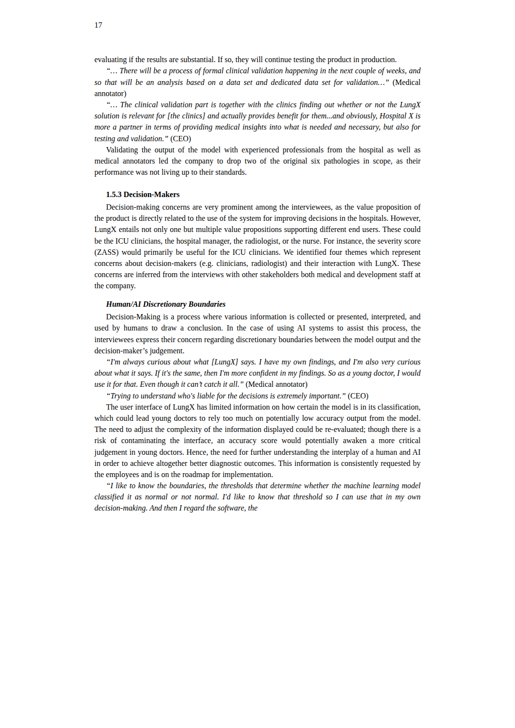17
evaluating if the results are substantial. If so, they will continue testing the product in production.
“… There will be a process of formal clinical validation happening in the next couple of weeks, and so that will be an analysis based on a data set and dedicated data set for validation…” (Medical annotator)
“… The clinical validation part is together with the clinics finding out whether or not the LungX solution is relevant for [the clinics] and actually provides benefit for them...and obviously, Hospital X is more a partner in terms of providing medical insights into what is needed and necessary, but also for testing and validation.” (CEO)
Validating the output of the model with experienced professionals from the hospital as well as medical annotators led the company to drop two of the original six pathologies in scope, as their performance was not living up to their standards.
1.5.3 Decision-Makers
Decision-making concerns are very prominent among the interviewees, as the value proposition of the product is directly related to the use of the system for improving decisions in the hospitals. However, LungX entails not only one but multiple value propositions supporting different end users. These could be the ICU clinicians, the hospital manager, the radiologist, or the nurse. For instance, the severity score (ZASS) would primarily be useful for the ICU clinicians. We identified four themes which represent concerns about decision-makers (e.g. clinicians, radiologist) and their interaction with LungX. These concerns are inferred from the interviews with other stakeholders both medical and development staff at the company.
Human/AI Discretionary Boundaries
Decision-Making is a process where various information is collected or presented, interpreted, and used by humans to draw a conclusion. In the case of using AI systems to assist this process, the interviewees express their concern regarding discretionary boundaries between the model output and the decision-maker’s judgement.
“I'm always curious about what [LungX] says. I have my own findings, and I'm also very curious about what it says. If it's the same, then I'm more confident in my findings. So as a young doctor, I would use it for that. Even though it can’t catch it all.” (Medical annotator)
“Trying to understand who's liable for the decisions is extremely important.” (CEO)
The user interface of LungX has limited information on how certain the model is in its classification, which could lead young doctors to rely too much on potentially low accuracy output from the model. The need to adjust the complexity of the information displayed could be re-evaluated; though there is a risk of contaminating the interface, an accuracy score would potentially awaken a more critical judgement in young doctors. Hence, the need for further understanding the interplay of a human and AI in order to achieve altogether better diagnostic outcomes. This information is consistently requested by the employees and is on the roadmap for implementation.
“I like to know the boundaries, the thresholds that determine whether the machine learning model classified it as normal or not normal. I'd like to know that threshold so I can use that in my own decision-making. And then I regard the software, the